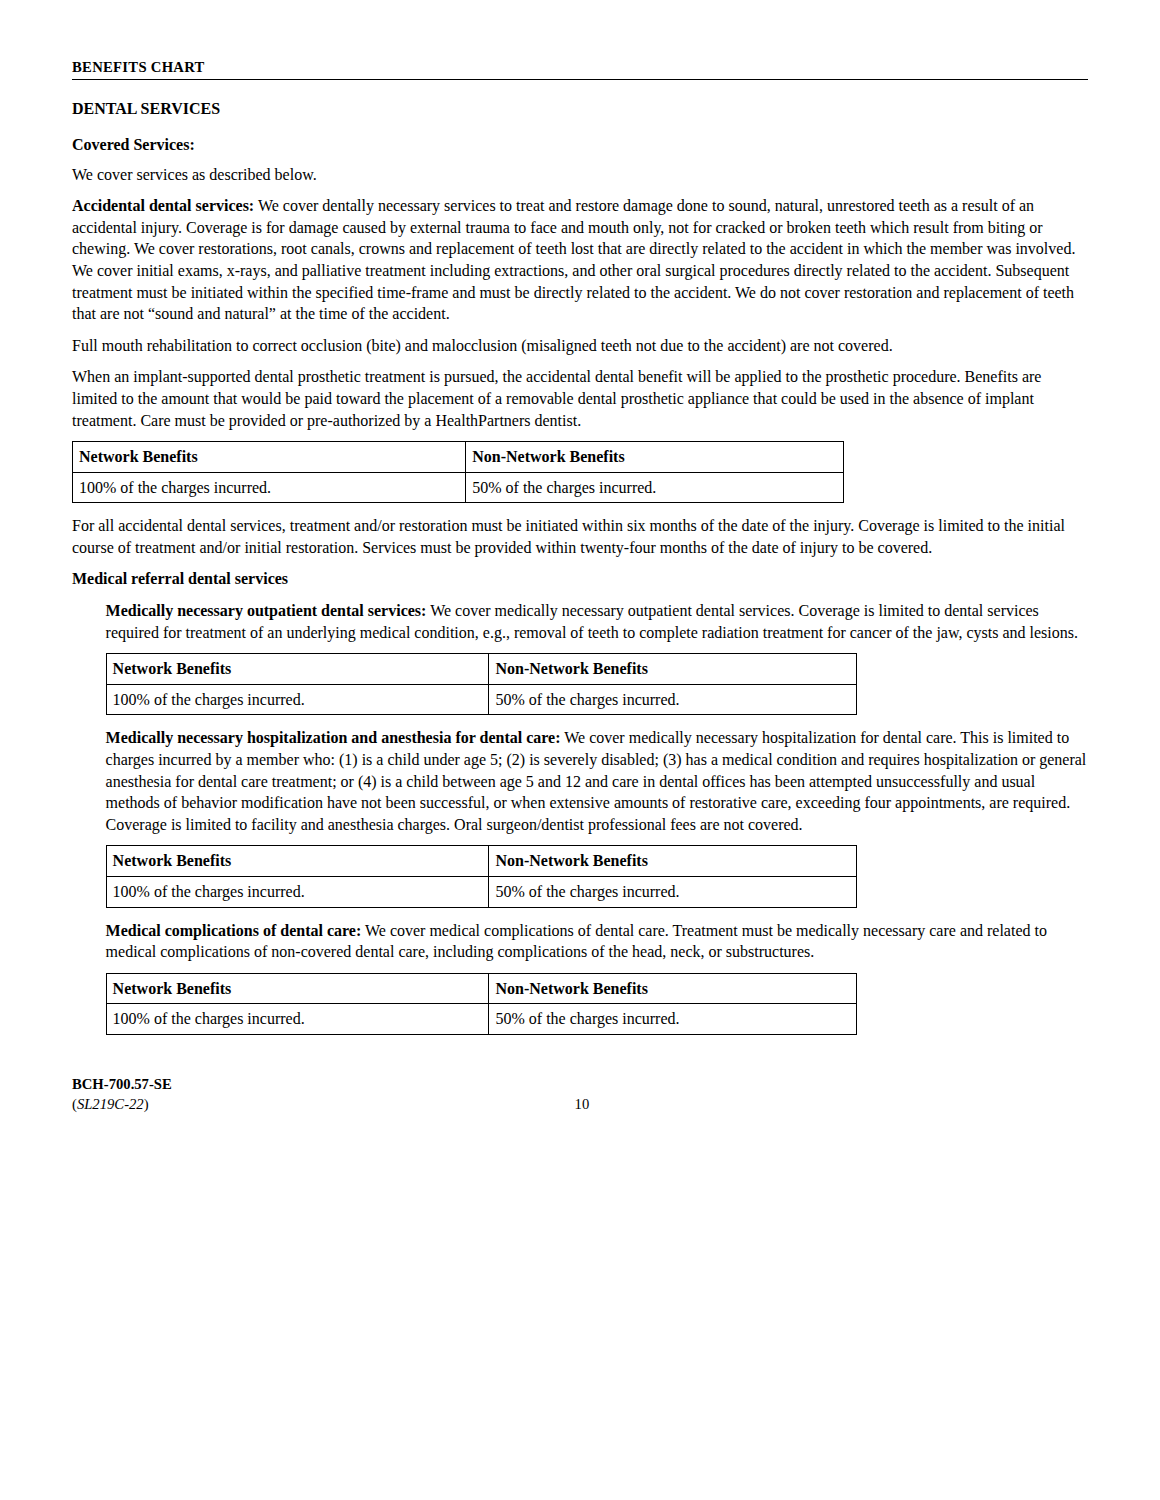BENEFITS CHART
DENTAL SERVICES
Covered Services:
We cover services as described below.
Accidental dental services: We cover dentally necessary services to treat and restore damage done to sound, natural, unrestored teeth as a result of an accidental injury. Coverage is for damage caused by external trauma to face and mouth only, not for cracked or broken teeth which result from biting or chewing. We cover restorations, root canals, crowns and replacement of teeth lost that are directly related to the accident in which the member was involved. We cover initial exams, x-rays, and palliative treatment including extractions, and other oral surgical procedures directly related to the accident. Subsequent treatment must be initiated within the specified time-frame and must be directly related to the accident. We do not cover restoration and replacement of teeth that are not “sound and natural” at the time of the accident.
Full mouth rehabilitation to correct occlusion (bite) and malocclusion (misaligned teeth not due to the accident) are not covered.
When an implant-supported dental prosthetic treatment is pursued, the accidental dental benefit will be applied to the prosthetic procedure. Benefits are limited to the amount that would be paid toward the placement of a removable dental prosthetic appliance that could be used in the absence of implant treatment. Care must be provided or pre-authorized by a HealthPartners dentist.
| Network Benefits | Non-Network Benefits |
| --- | --- |
| 100% of the charges incurred. | 50% of the charges incurred. |
For all accidental dental services, treatment and/or restoration must be initiated within six months of the date of the injury. Coverage is limited to the initial course of treatment and/or initial restoration. Services must be provided within twenty-four months of the date of injury to be covered.
Medical referral dental services
Medically necessary outpatient dental services: We cover medically necessary outpatient dental services. Coverage is limited to dental services required for treatment of an underlying medical condition, e.g., removal of teeth to complete radiation treatment for cancer of the jaw, cysts and lesions.
| Network Benefits | Non-Network Benefits |
| --- | --- |
| 100% of the charges incurred. | 50% of the charges incurred. |
Medically necessary hospitalization and anesthesia for dental care: We cover medically necessary hospitalization for dental care. This is limited to charges incurred by a member who: (1) is a child under age 5; (2) is severely disabled; (3) has a medical condition and requires hospitalization or general anesthesia for dental care treatment; or (4) is a child between age 5 and 12 and care in dental offices has been attempted unsuccessfully and usual methods of behavior modification have not been successful, or when extensive amounts of restorative care, exceeding four appointments, are required. Coverage is limited to facility and anesthesia charges. Oral surgeon/dentist professional fees are not covered.
| Network Benefits | Non-Network Benefits |
| --- | --- |
| 100% of the charges incurred. | 50% of the charges incurred. |
Medical complications of dental care: We cover medical complications of dental care. Treatment must be medically necessary care and related to medical complications of non-covered dental care, including complications of the head, neck, or substructures.
| Network Benefits | Non-Network Benefits |
| --- | --- |
| 100% of the charges incurred. | 50% of the charges incurred. |
BCH-700.57-SE
(SL219C-22)
10